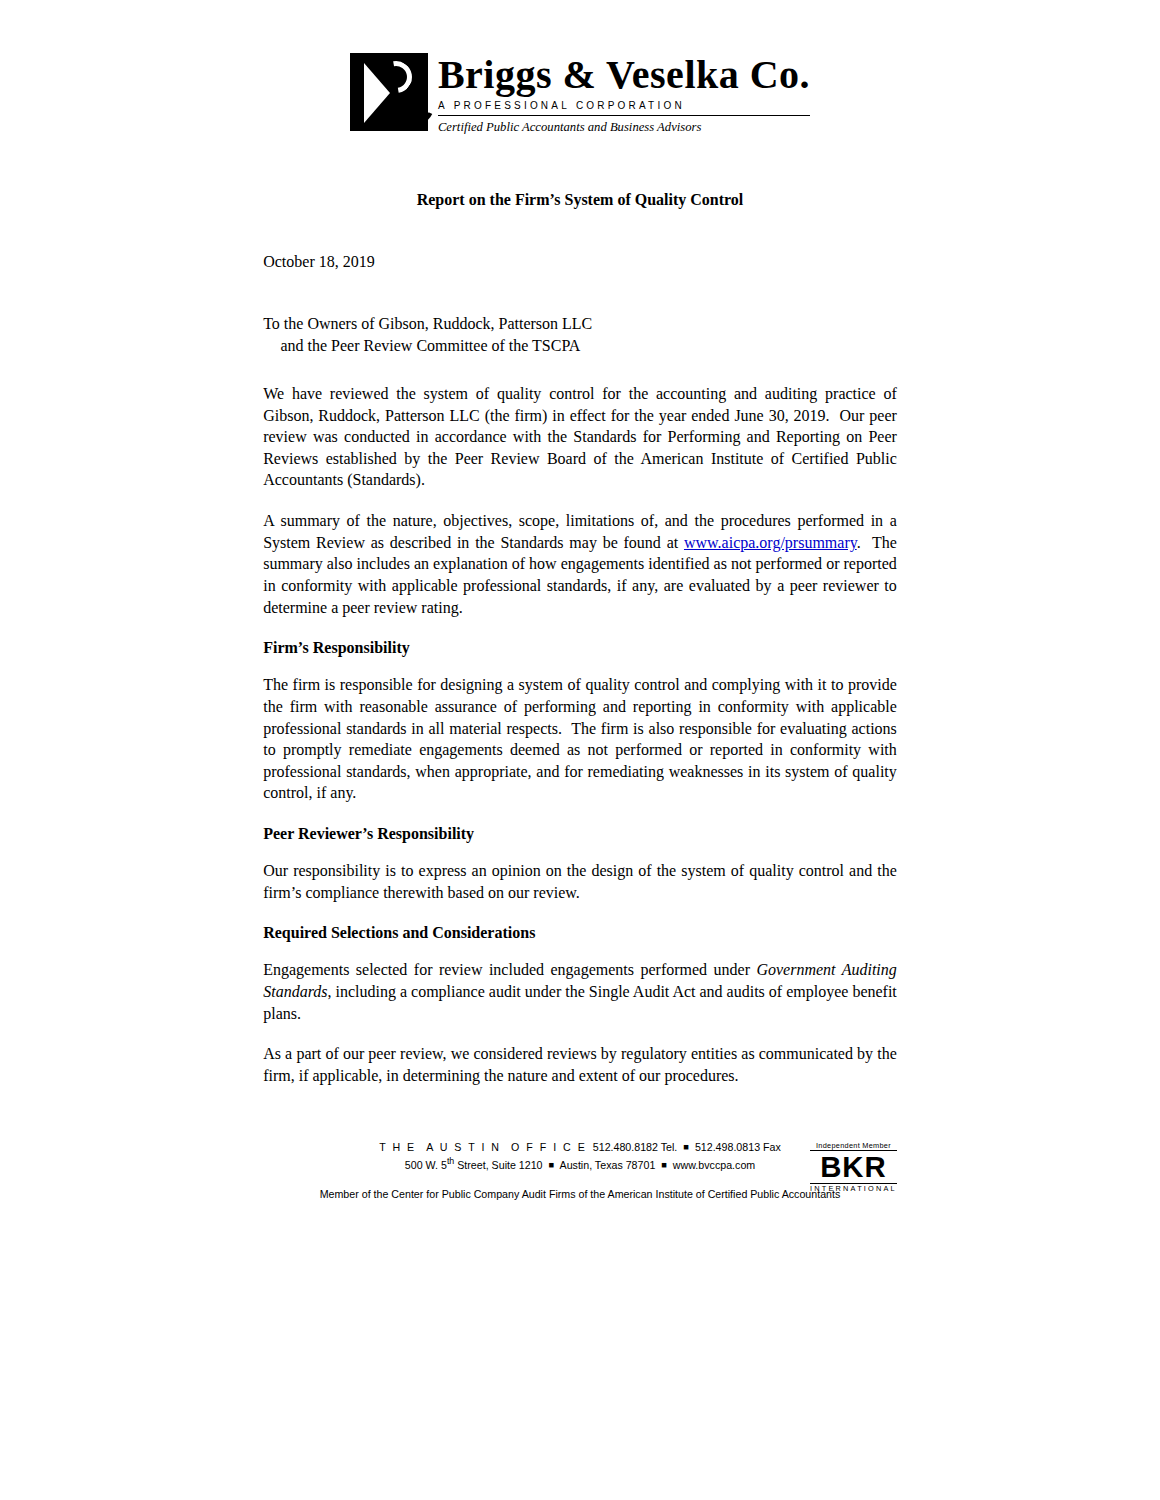Briggs & Veselka Co.
A PROFESSIONAL CORPORATION
Certified Public Accountants and Business Advisors
Report on the Firm’s System of Quality Control
October 18, 2019
To the Owners of Gibson, Ruddock, Patterson LLC and the Peer Review Committee of the TSCPA
We have reviewed the system of quality control for the accounting and auditing practice of Gibson, Ruddock, Patterson LLC (the firm) in effect for the year ended June 30, 2019. Our peer review was conducted in accordance with the Standards for Performing and Reporting on Peer Reviews established by the Peer Review Board of the American Institute of Certified Public Accountants (Standards).
A summary of the nature, objectives, scope, limitations of, and the procedures performed in a System Review as described in the Standards may be found at www.aicpa.org/prsummary. The summary also includes an explanation of how engagements identified as not performed or reported in conformity with applicable professional standards, if any, are evaluated by a peer reviewer to determine a peer review rating.
Firm’s Responsibility
The firm is responsible for designing a system of quality control and complying with it to provide the firm with reasonable assurance of performing and reporting in conformity with applicable professional standards in all material respects. The firm is also responsible for evaluating actions to promptly remediate engagements deemed as not performed or reported in conformity with professional standards, when appropriate, and for remediating weaknesses in its system of quality control, if any.
Peer Reviewer’s Responsibility
Our responsibility is to express an opinion on the design of the system of quality control and the firm’s compliance therewith based on our review.
Required Selections and Considerations
Engagements selected for review included engagements performed under Government Auditing Standards, including a compliance audit under the Single Audit Act and audits of employee benefit plans.
As a part of our peer review, we considered reviews by regulatory entities as communicated by the firm, if applicable, in determining the nature and extent of our procedures.
T H E A U S T I N O F F I C E 512.480.8182 Tel. ■ 512.498.0813 Fax
500 W. 5th Street, Suite 1210 ■ Austin, Texas 78701 ■ www.bvccpa.com
Member of the Center for Public Company Audit Firms of the American Institute of Certified Public Accountants
Independent Member BKR INTERNATIONAL